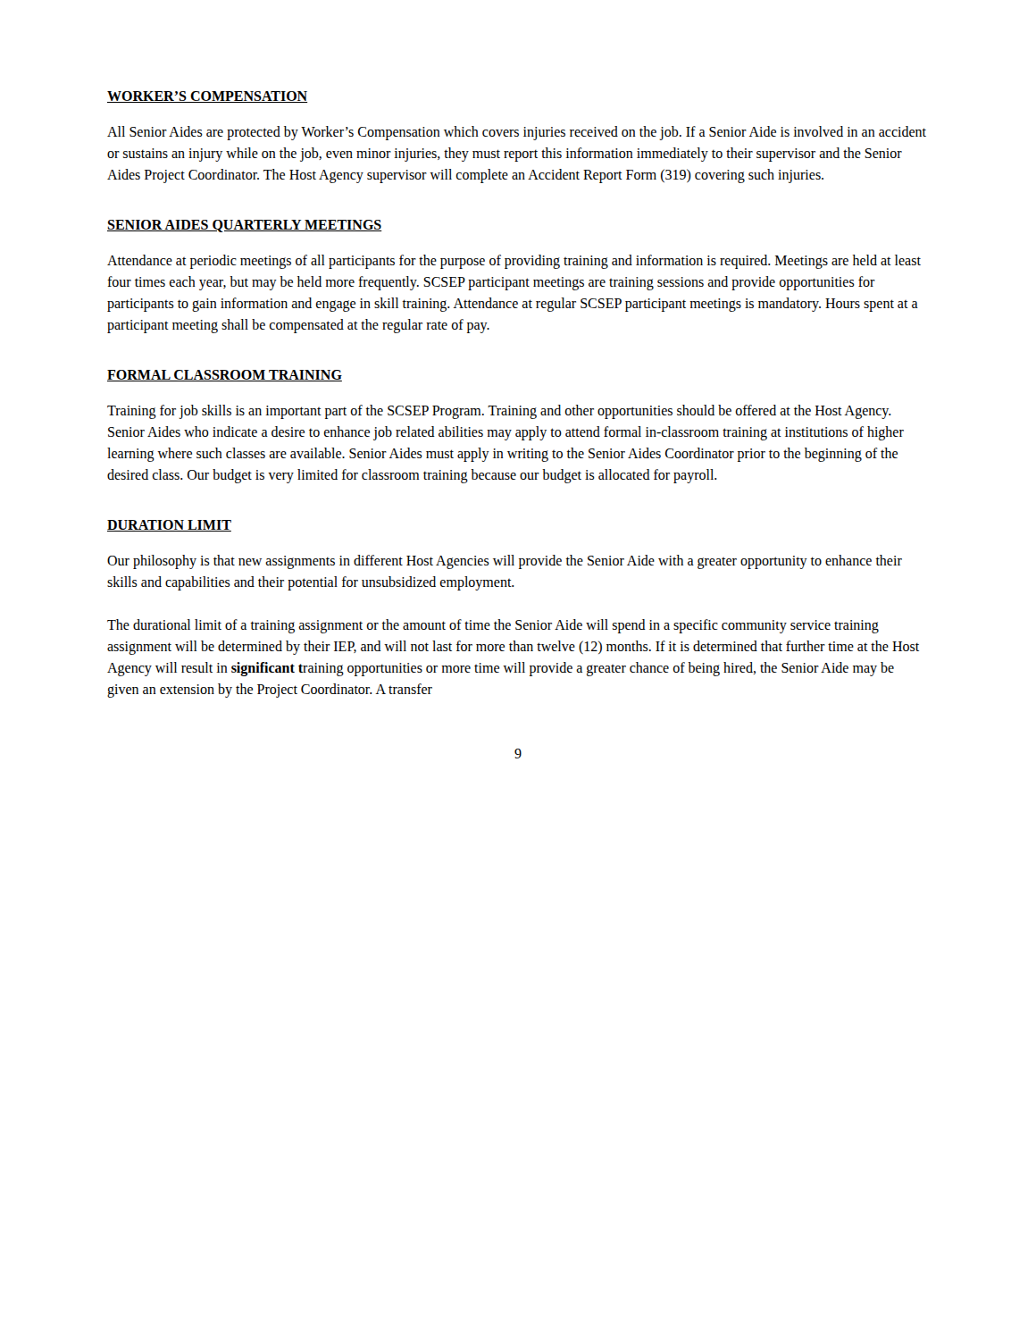Worker’s Compensation
All Senior Aides are protected by Worker’s Compensation which covers injuries received on the job. If a Senior Aide is involved in an accident or sustains an injury while on the job, even minor injuries, they must report this information immediately to their supervisor and the Senior Aides Project Coordinator. The Host Agency supervisor will complete an Accident Report Form (319) covering such injuries.
Senior Aides Quarterly Meetings
Attendance at periodic meetings of all participants for the purpose of providing training and information is required. Meetings are held at least four times each year, but may be held more frequently. SCSEP participant meetings are training sessions and provide opportunities for participants to gain information and engage in skill training. Attendance at regular SCSEP participant meetings is mandatory. Hours spent at a participant meeting shall be compensated at the regular rate of pay.
Formal Classroom Training
Training for job skills is an important part of the SCSEP Program. Training and other opportunities should be offered at the Host Agency. Senior Aides who indicate a desire to enhance job related abilities may apply to attend formal in-classroom training at institutions of higher learning where such classes are available. Senior Aides must apply in writing to the Senior Aides Coordinator prior to the beginning of the desired class. Our budget is very limited for classroom training because our budget is allocated for payroll.
Duration Limit
Our philosophy is that new assignments in different Host Agencies will provide the Senior Aide with a greater opportunity to enhance their skills and capabilities and their potential for unsubsidized employment.
The durational limit of a training assignment or the amount of time the Senior Aide will spend in a specific community service training assignment will be determined by their IEP, and will not last for more than twelve (12) months. If it is determined that further time at the Host Agency will result in significant training opportunities or more time will provide a greater chance of being hired, the Senior Aide may be given an extension by the Project Coordinator. A transfer
9